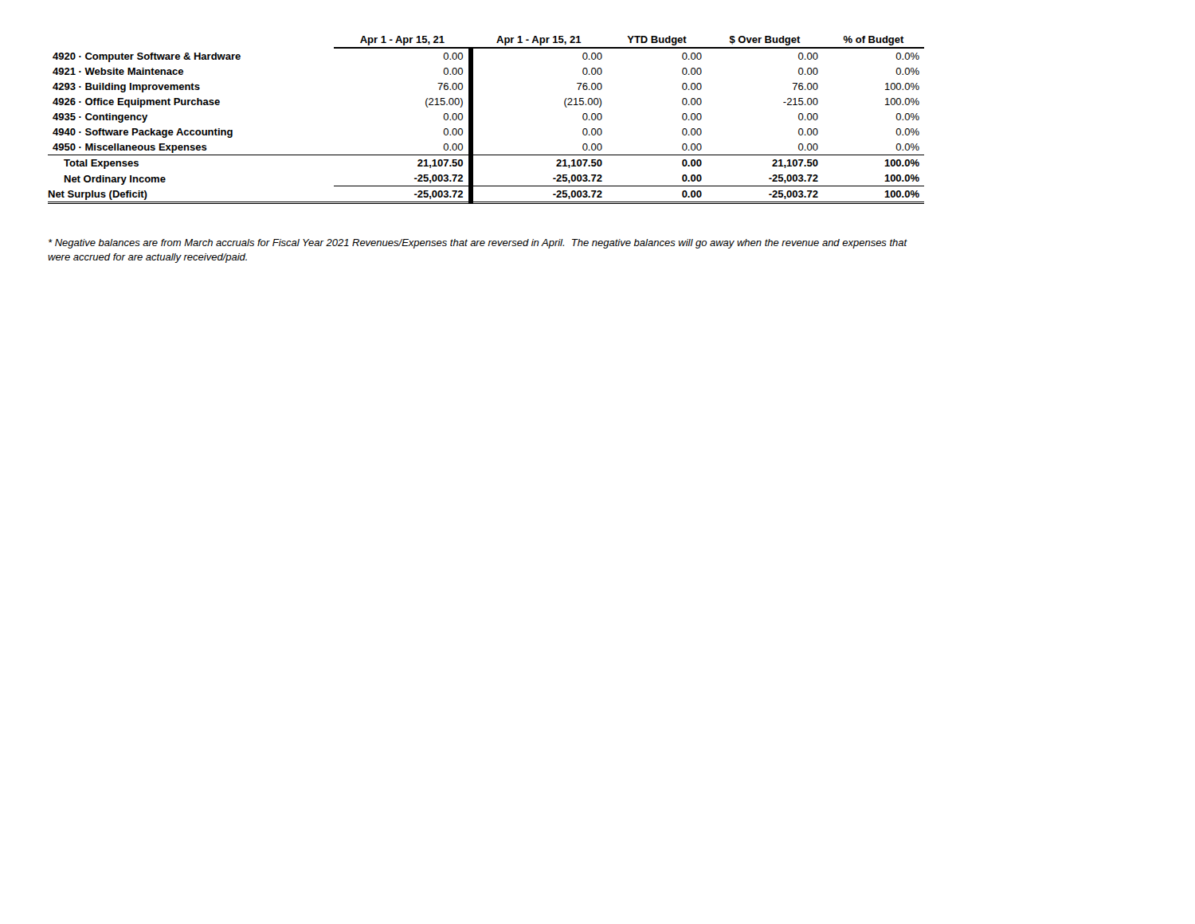| | Apr 1 - Apr 15, 21 | Apr 1 - Apr 15, 21 | YTD Budget | $ Over Budget | % of Budget |
| --- | --- | --- | --- | --- | --- |
| 4920 · Computer Software & Hardware | 0.00 | 0.00 | 0.00 | 0.00 | 0.0% |
| 4921 · Website Maintenace | 0.00 | 0.00 | 0.00 | 0.00 | 0.0% |
| 4293 · Building Improvements | 76.00 | 76.00 | 0.00 | 76.00 | 100.0% |
| 4926 · Office Equipment Purchase | (215.00) | (215.00) | 0.00 | -215.00 | 100.0% |
| 4935 · Contingency | 0.00 | 0.00 | 0.00 | 0.00 | 0.0% |
| 4940 · Software Package Accounting | 0.00 | 0.00 | 0.00 | 0.00 | 0.0% |
| 4950 · Miscellaneous Expenses | 0.00 | 0.00 | 0.00 | 0.00 | 0.0% |
| Total Expenses | 21,107.50 | 21,107.50 | 0.00 | 21,107.50 | 100.0% |
| Net Ordinary Income | -25,003.72 | -25,003.72 | 0.00 | -25,003.72 | 100.0% |
| Net Surplus (Deficit) | -25,003.72 | -25,003.72 | 0.00 | -25,003.72 | 100.0% |
* Negative balances are from March accruals for Fiscal Year 2021 Revenues/Expenses that are reversed in April. The negative balances will go away when the revenue and expenses that were accrued for are actually received/paid.